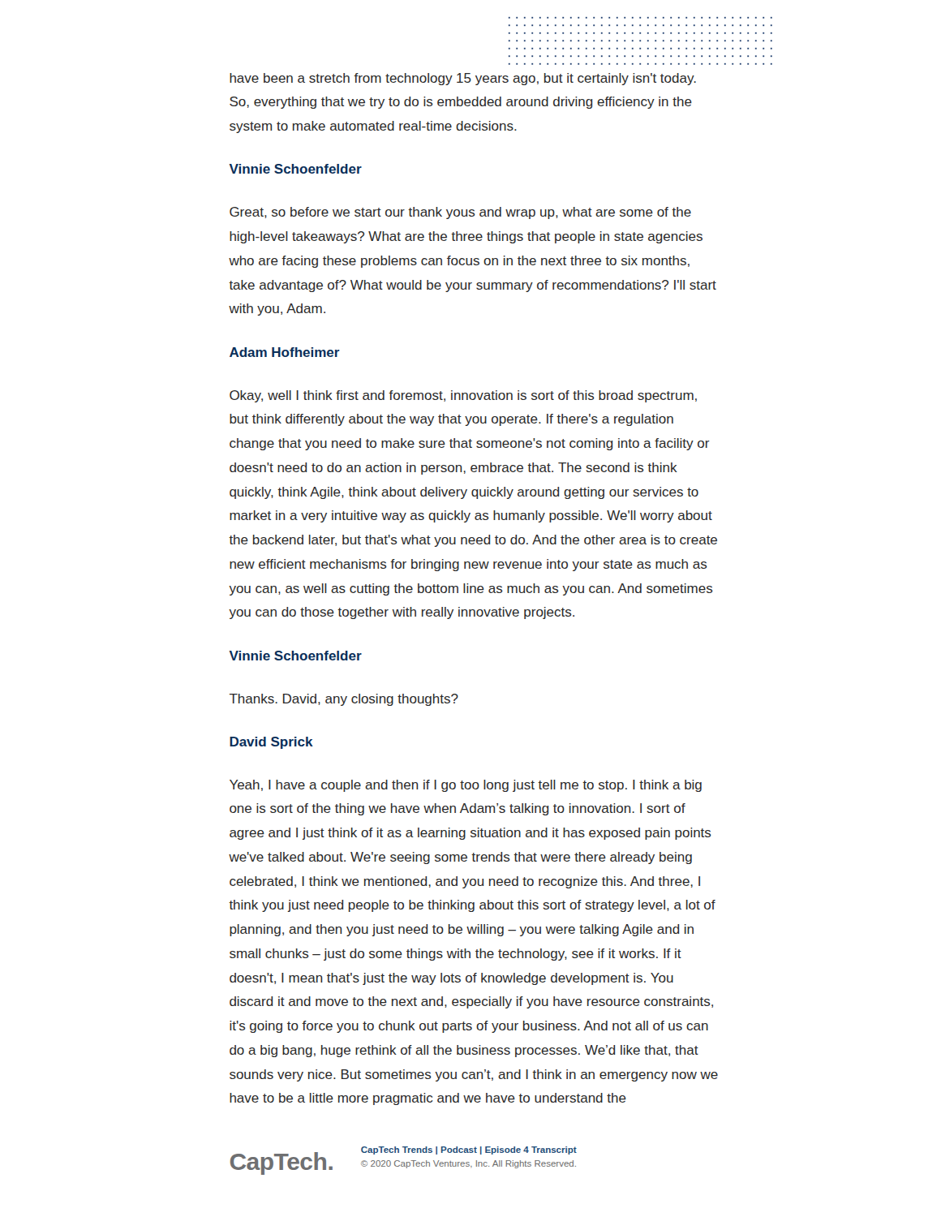have been a stretch from technology 15 years ago, but it certainly isn't today. So, everything that we try to do is embedded around driving efficiency in the system to make automated real-time decisions.
Vinnie Schoenfelder
Great, so before we start our thank yous and wrap up, what are some of the high-level takeaways? What are the three things that people in state agencies who are facing these problems can focus on in the next three to six months, take advantage of? What would be your summary of recommendations? I'll start with you, Adam.
Adam Hofheimer
Okay, well I think first and foremost, innovation is sort of this broad spectrum, but think differently about the way that you operate. If there's a regulation change that you need to make sure that someone's not coming into a facility or doesn't need to do an action in person, embrace that. The second is think quickly, think Agile, think about delivery quickly around getting our services to market in a very intuitive way as quickly as humanly possible. We'll worry about the backend later, but that's what you need to do. And the other area is to create new efficient mechanisms for bringing new revenue into your state as much as you can, as well as cutting the bottom line as much as you can. And sometimes you can do those together with really innovative projects.
Vinnie Schoenfelder
Thanks. David, any closing thoughts?
David Sprick
Yeah, I have a couple and then if I go too long just tell me to stop. I think a big one is sort of the thing we have when Adam’s talking to innovation. I sort of agree and I just think of it as a learning situation and it has exposed pain points we've talked about. We're seeing some trends that were there already being celebrated, I think we mentioned, and you need to recognize this. And three, I think you just need people to be thinking about this sort of strategy level, a lot of planning, and then you just need to be willing – you were talking Agile and in small chunks – just do some things with the technology, see if it works. If it doesn't, I mean that's just the way lots of knowledge development is. You discard it and move to the next and, especially if you have resource constraints, it's going to force you to chunk out parts of your business. And not all of us can do a big bang, huge rethink of all the business processes. We’d like that, that sounds very nice. But sometimes you can’t, and I think in an emergency now we have to be a little more pragmatic and we have to understand the
Cap Tech.
CapTech Trends | Podcast | Episode 4 Transcript
© 2020 CapTech Ventures, Inc. All Rights Reserved.